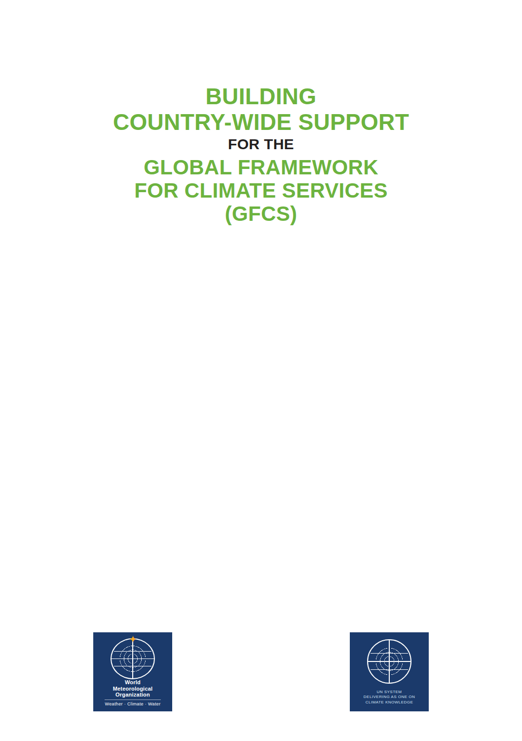BUILDING
COUNTRY-WIDE SUPPORT for the GLOBAL FRAMEWORK
FOR CLIMATE SERVICES
(GFCS)
✦
World
Meteorological
Organization
Weather · Climate · Water
UN System
Delivering as One on
Climate Knowledge